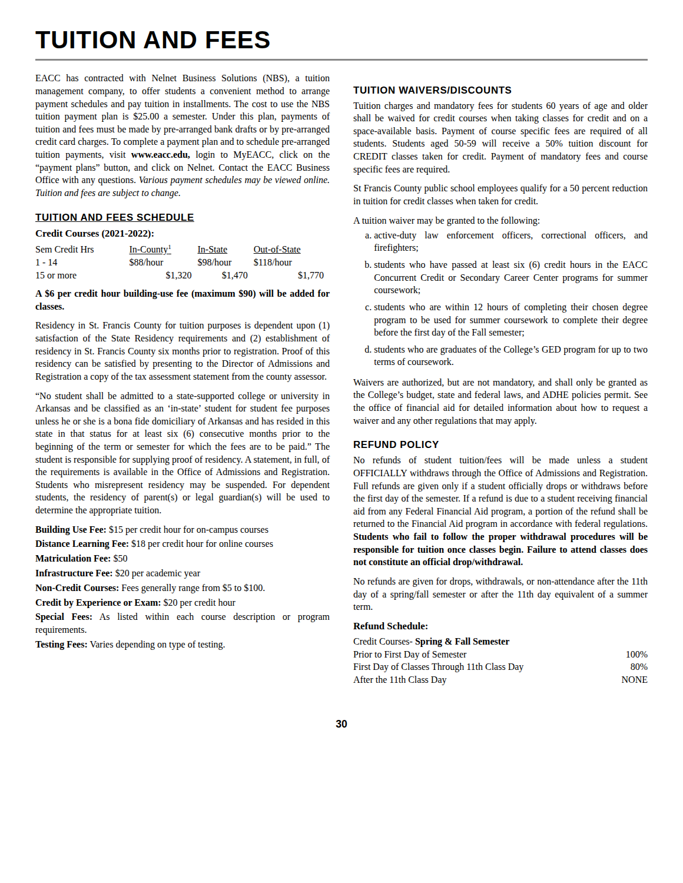TUITION AND FEES
EACC has contracted with Nelnet Business Solutions (NBS), a tuition management company, to offer students a convenient method to arrange payment schedules and pay tuition in installments. The cost to use the NBS tuition payment plan is $25.00 a semester. Under this plan, payments of tuition and fees must be made by pre-arranged bank drafts or by pre-arranged credit card charges. To complete a payment plan and to schedule pre-arranged tuition payments, visit www.eacc.edu, login to MyEACC, click on the “payment plans” button, and click on Nelnet. Contact the EACC Business Office with any questions. Various payment schedules may be viewed online. Tuition and fees are subject to change.
TUITION AND FEES SCHEDULE
Credit Courses (2021-2022):
| Sem Credit Hrs | In-County 1 | In-State | Out-of-State |
| 1 - 14 | $88/hour | $98/hour | $118/hour |
| 15 or more | $1,320 | $1,470 | $1,770 |
A $6 per credit hour building-use fee (maximum $90) will be added for classes.
Residency in St. Francis County for tuition purposes is dependent upon (1) satisfaction of the State Residency requirements and (2) establishment of residency in St. Francis County six months prior to registration. Proof of this residency can be satisfied by presenting to the Director of Admissions and Registration a copy of the tax assessment statement from the county assessor.
“No student shall be admitted to a state-supported college or university in Arkansas and be classified as an ‘in-state’ student for student fee purposes unless he or she is a bona fide domiciliary of Arkansas and has resided in this state in that status for at least six (6) consecutive months prior to the beginning of the term or semester for which the fees are to be paid.” The student is responsible for supplying proof of residency. A statement, in full, of the requirements is available in the Office of Admissions and Registration. Students who misrepresent residency may be suspended. For dependent students, the residency of parent(s) or legal guardian(s) will be used to determine the appropriate tuition.
Building Use Fee: $15 per credit hour for on-campus courses
Distance Learning Fee: $18 per credit hour for online courses
Matriculation Fee: $50
Infrastructure Fee: $20 per academic year
Non-Credit Courses: Fees generally range from $5 to $100.
Credit by Experience or Exam: $20 per credit hour
Special Fees: As listed within each course description or program requirements.
Testing Fees: Varies depending on type of testing.
TUITION WAIVERS/DISCOUNTS
Tuition charges and mandatory fees for students 60 years of age and older shall be waived for credit courses when taking classes for credit and on a space-available basis. Payment of course specific fees are required of all students. Students aged 50-59 will receive a 50% tuition discount for CREDIT classes taken for credit. Payment of mandatory fees and course specific fees are required.
St Francis County public school employees qualify for a 50 percent reduction in tuition for credit classes when taken for credit.
A tuition waiver may be granted to the following:
active-duty law enforcement officers, correctional officers, and firefighters;
students who have passed at least six (6) credit hours in the EACC Concurrent Credit or Secondary Career Center programs for summer coursework;
students who are within 12 hours of completing their chosen degree program to be used for summer coursework to complete their degree before the first day of the Fall semester;
students who are graduates of the College’s GED program for up to two terms of coursework.
Waivers are authorized, but are not mandatory, and shall only be granted as the College’s budget, state and federal laws, and ADHE policies permit. See the office of financial aid for detailed information about how to request a waiver and any other regulations that may apply.
REFUND POLICY
No refunds of student tuition/fees will be made unless a student OFFICIALLY withdraws through the Office of Admissions and Registration. Full refunds are given only if a student officially drops or withdraws before the first day of the semester. If a refund is due to a student receiving financial aid from any Federal Financial Aid program, a portion of the refund shall be returned to the Financial Aid program in accordance with federal regulations. Students who fail to follow the proper withdrawal procedures will be responsible for tuition once classes begin. Failure to attend classes does not constitute an official drop/withdrawal.
No refunds are given for drops, withdrawals, or non-attendance after the 11th day of a spring/fall semester or after the 11th day equivalent of a summer term.
Refund Schedule:
| Credit Courses- Spring & Fall Semester |
| Prior to First Day of Semester | 100% |
| First Day of Classes Through 11th Class Day | 80% |
| After the 11th Class Day | NONE |
30